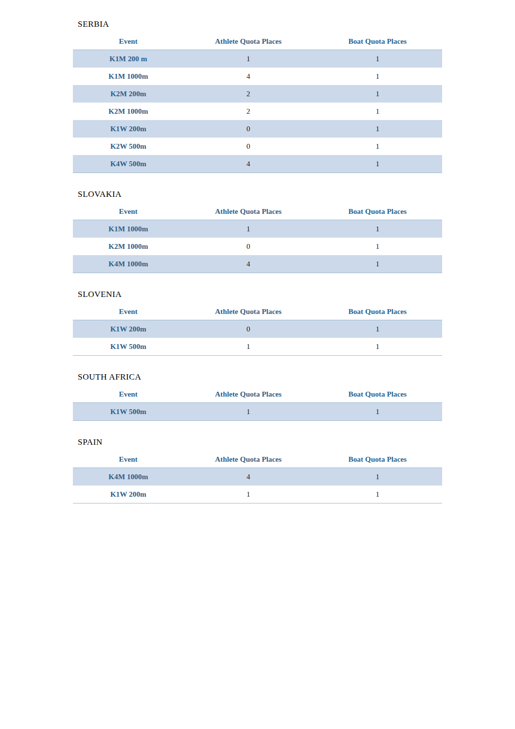SERBIA
| Event | Athlete Quota Places | Boat Quota Places |
| --- | --- | --- |
| K1M 200 m | 1 | 1 |
| K1M 1000m | 4 | 1 |
| K2M 200m | 2 | 1 |
| K2M 1000m | 2 | 1 |
| K1W 200m | 0 | 1 |
| K2W 500m | 0 | 1 |
| K4W 500m | 4 | 1 |
SLOVAKIA
| Event | Athlete Quota Places | Boat Quota Places |
| --- | --- | --- |
| K1M 1000m | 1 | 1 |
| K2M 1000m | 0 | 1 |
| K4M 1000m | 4 | 1 |
SLOVENIA
| Event | Athlete Quota Places | Boat Quota Places |
| --- | --- | --- |
| K1W 200m | 0 | 1 |
| K1W 500m | 1 | 1 |
SOUTH AFRICA
| Event | Athlete Quota Places | Boat Quota Places |
| --- | --- | --- |
| K1W 500m | 1 | 1 |
SPAIN
| Event | Athlete Quota Places | Boat Quota Places |
| --- | --- | --- |
| K4M 1000m | 4 | 1 |
| K1W 200m | 1 | 1 |